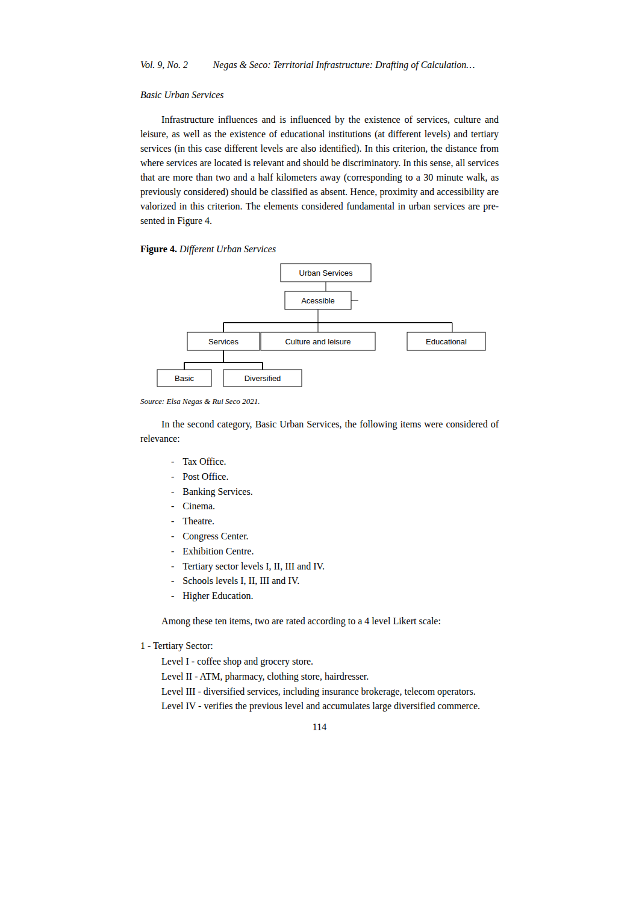Vol. 9, No. 2 Negas & Seco: Territorial Infrastructure: Drafting of Calculation…
Basic Urban Services
Infrastructure influences and is influenced by the existence of services, culture and leisure, as well as the existence of educational institutions (at different levels) and tertiary services (in this case different levels are also identified). In this criterion, the distance from where services are located is relevant and should be discriminatory. In this sense, all services that are more than two and a half kilometers away (corresponding to a 30 minute walk, as previously considered) should be classified as absent. Hence, proximity and accessibility are valorized in this criterion. The elements considered fundamental in urban services are presented in Figure 4.
Figure 4. Different Urban Services
Urban Services Acessible Services Culture and leisure Educational Basic Diversified
Source: Elsa Negas & Rui Seco 2021.
In the second category, Basic Urban Services, the following items were considered of relevance:
Tax Office.
Post Office.
Banking Services.
Cinema.
Theatre.
Congress Center.
Exhibition Centre.
Tertiary sector levels I, II, III and IV.
Schools levels I, II, III and IV.
Higher Education.
Among these ten items, two are rated according to a 4 level Likert scale:
1 - Tertiary Sector:
Level I - coffee shop and grocery store.
Level II - ATM, pharmacy, clothing store, hairdresser.
Level III - diversified services, including insurance brokerage, telecom operators.
Level IV - verifies the previous level and accumulates large diversified commerce.
114